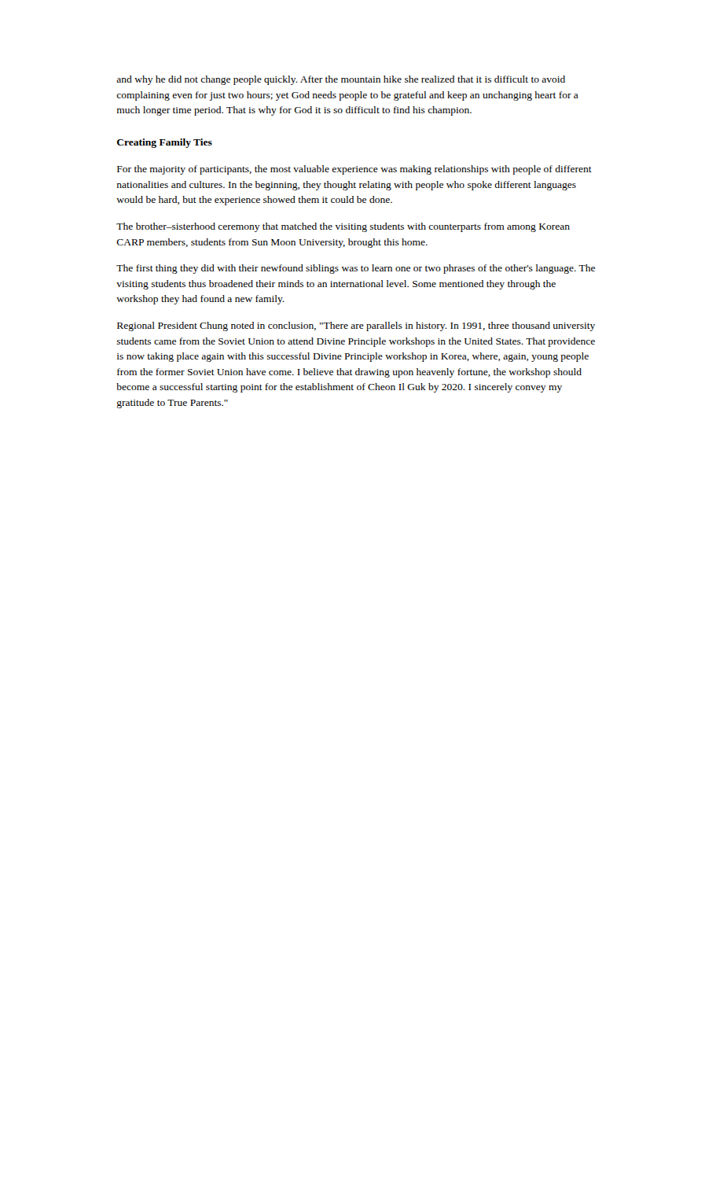and why he did not change people quickly. After the mountain hike she realized that it is difficult to avoid complaining even for just two hours; yet God needs people to be grateful and keep an unchanging heart for a much longer time period. That is why for God it is so difficult to find his champion.
Creating Family Ties
For the majority of participants, the most valuable experience was making relationships with people of different nationalities and cultures. In the beginning, they thought relating with people who spoke different languages would be hard, but the experience showed them it could be done.
The brother–sisterhood ceremony that matched the visiting students with counterparts from among Korean CARP members, students from Sun Moon University, brought this home.
The first thing they did with their newfound siblings was to learn one or two phrases of the other's language. The visiting students thus broadened their minds to an international level. Some mentioned they through the workshop they had found a new family.
Regional President Chung noted in conclusion, "There are parallels in history. In 1991, three thousand university students came from the Soviet Union to attend Divine Principle workshops in the United States. That providence is now taking place again with this successful Divine Principle workshop in Korea, where, again, young people from the former Soviet Union have come. I believe that drawing upon heavenly fortune, the workshop should become a successful starting point for the establishment of Cheon Il Guk by 2020. I sincerely convey my gratitude to True Parents."